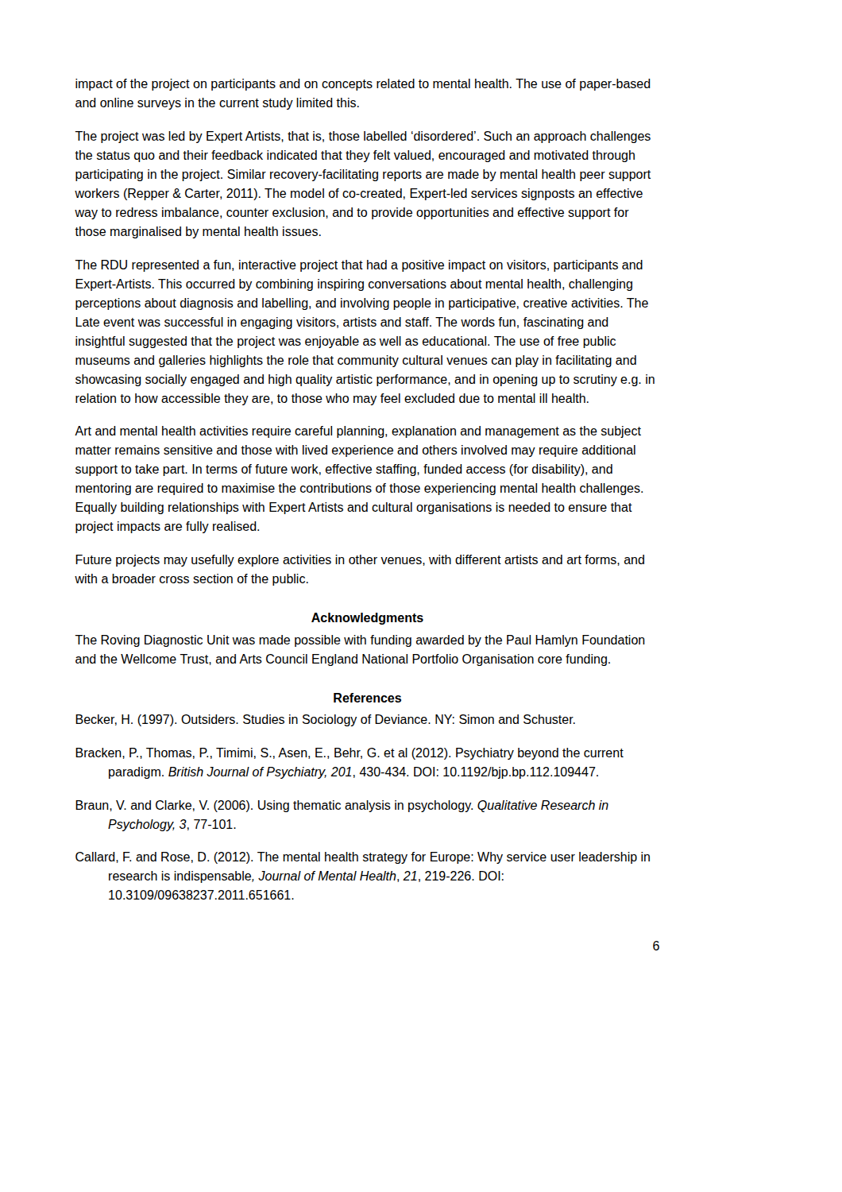impact of the project on participants and on concepts related to mental health. The use of paper-based and online surveys in the current study limited this.
The project was led by Expert Artists, that is, those labelled ‘disordered’. Such an approach challenges the status quo and their feedback indicated that they felt valued, encouraged and motivated through participating in the project. Similar recovery-facilitating reports are made by mental health peer support workers (Repper & Carter, 2011). The model of co-created, Expert-led services signposts an effective way to redress imbalance, counter exclusion, and to provide opportunities and effective support for those marginalised by mental health issues.
The RDU represented a fun, interactive project that had a positive impact on visitors, participants and Expert-Artists. This occurred by combining inspiring conversations about mental health, challenging perceptions about diagnosis and labelling, and involving people in participative, creative activities. The Late event was successful in engaging visitors, artists and staff. The words fun, fascinating and insightful suggested that the project was enjoyable as well as educational. The use of free public museums and galleries highlights the role that community cultural venues can play in facilitating and showcasing socially engaged and high quality artistic performance, and in opening up to scrutiny e.g. in relation to how accessible they are, to those who may feel excluded due to mental ill health.
Art and mental health activities require careful planning, explanation and management as the subject matter remains sensitive and those with lived experience and others involved may require additional support to take part. In terms of future work, effective staffing, funded access (for disability), and mentoring are required to maximise the contributions of those experiencing mental health challenges. Equally building relationships with Expert Artists and cultural organisations is needed to ensure that project impacts are fully realised.
Future projects may usefully explore activities in other venues, with different artists and art forms, and with a broader cross section of the public.
Acknowledgments
The Roving Diagnostic Unit was made possible with funding awarded by the Paul Hamlyn Foundation and the Wellcome Trust, and Arts Council England National Portfolio Organisation core funding.
References
Becker, H. (1997). Outsiders. Studies in Sociology of Deviance. NY: Simon and Schuster.
Bracken, P., Thomas, P., Timimi, S., Asen, E., Behr, G. et al (2012). Psychiatry beyond the current paradigm. British Journal of Psychiatry, 201, 430-434. DOI: 10.1192/bjp.bp.112.109447.
Braun, V. and Clarke, V. (2006). Using thematic analysis in psychology. Qualitative Research in Psychology, 3, 77-101.
Callard, F. and Rose, D. (2012). The mental health strategy for Europe: Why service user leadership in research is indispensable, Journal of Mental Health, 21, 219-226. DOI: 10.3109/09638237.2011.651661.
6